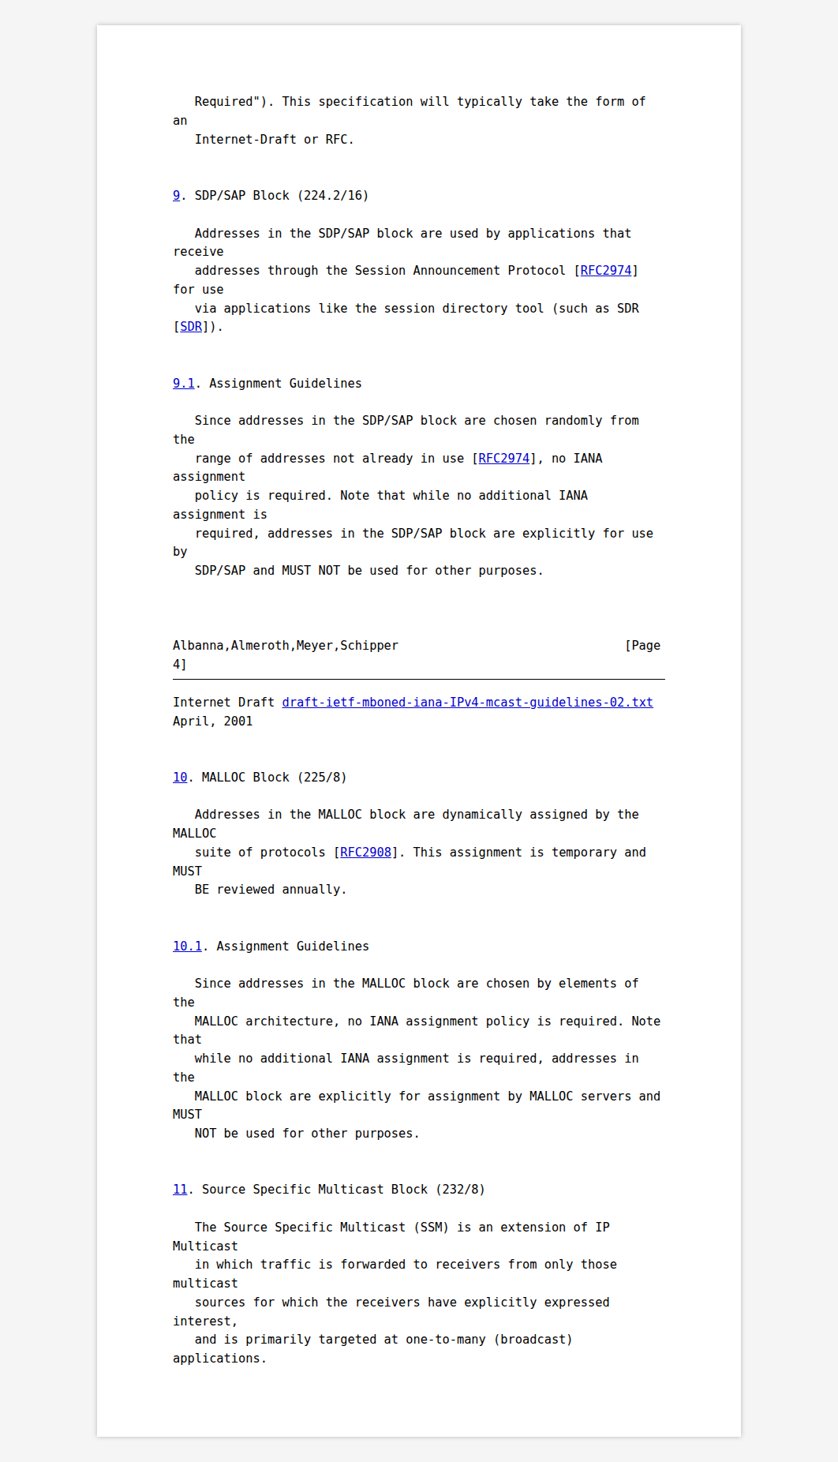Required"). This specification will typically take the form of an
   Internet-Draft or RFC.


9. SDP/SAP Block (224.2/16)

   Addresses in the SDP/SAP block are used by applications that receive
   addresses through the Session Announcement Protocol [RFC2974] for use
   via applications like the session directory tool (such as SDR [SDR]).


9.1. Assignment Guidelines

   Since addresses in the SDP/SAP block are chosen randomly from the
   range of addresses not already in use [RFC2974], no IANA assignment
   policy is required. Note that while no additional IANA assignment is
   required, addresses in the SDP/SAP block are explicitly for use by
   SDP/SAP and MUST NOT be used for other purposes.



Albanna,Almeroth,Meyer,Schipper                               [Page 4]
Internet Draft draft-ietf-mboned-iana-IPv4-mcast-guidelines-02.txt April, 2001


10. MALLOC Block (225/8)

   Addresses in the MALLOC block are dynamically assigned by the MALLOC
   suite of protocols [RFC2908]. This assignment is temporary and MUST
   BE reviewed annually.


10.1. Assignment Guidelines

   Since addresses in the MALLOC block are chosen by elements of the
   MALLOC architecture, no IANA assignment policy is required. Note that
   while no additional IANA assignment is required, addresses in the
   MALLOC block are explicitly for assignment by MALLOC servers and MUST
   NOT be used for other purposes.


11. Source Specific Multicast Block (232/8)

   The Source Specific Multicast (SSM) is an extension of IP Multicast
   in which traffic is forwarded to receivers from only those multicast
   sources for which the receivers have explicitly expressed interest,
   and is primarily targeted at one-to-many (broadcast) applications.